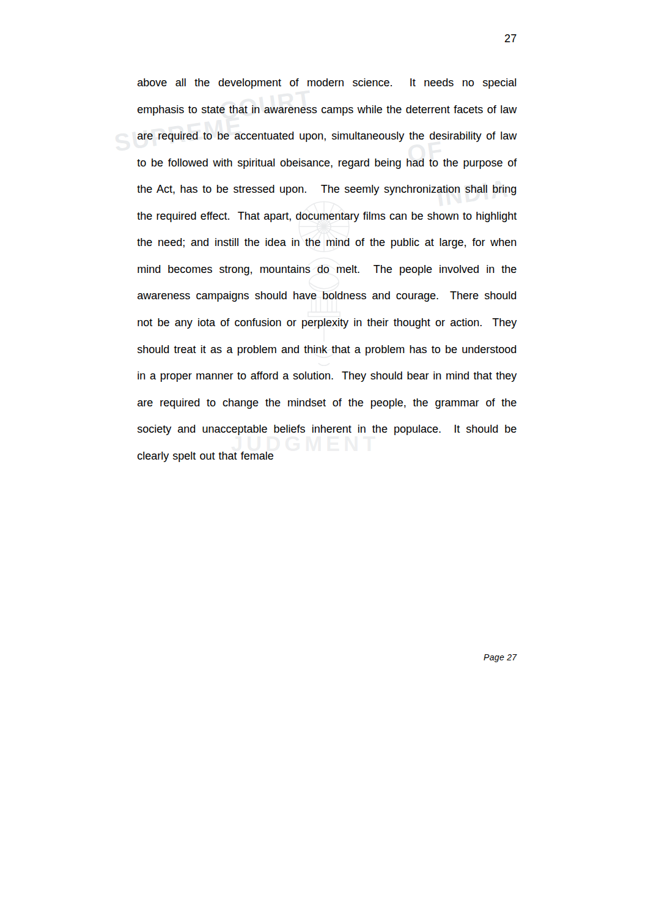SUPREME
COURT
OF
INDIA
JUDGMENT
27
above all the development of modern science. It needs no special emphasis to state that in awareness camps while the deterrent facets of law are required to be accentuated upon, simultaneously the desirability of law to be followed with spiritual obeisance, regard being had to the purpose of the Act, has to be stressed upon. The seemly synchronization shall bring the required effect. That apart, documentary films can be shown to highlight the need; and instill the idea in the mind of the public at large, for when mind becomes strong, mountains do melt. The people involved in the awareness campaigns should have boldness and courage. There should not be any iota of confusion or perplexity in their thought or action. They should treat it as a problem and think that a problem has to be understood in a proper manner to afford a solution. They should bear in mind that they are required to change the mindset of the people, the grammar of the society and unacceptable beliefs inherent in the populace. It should be clearly spelt out that female
Page 27